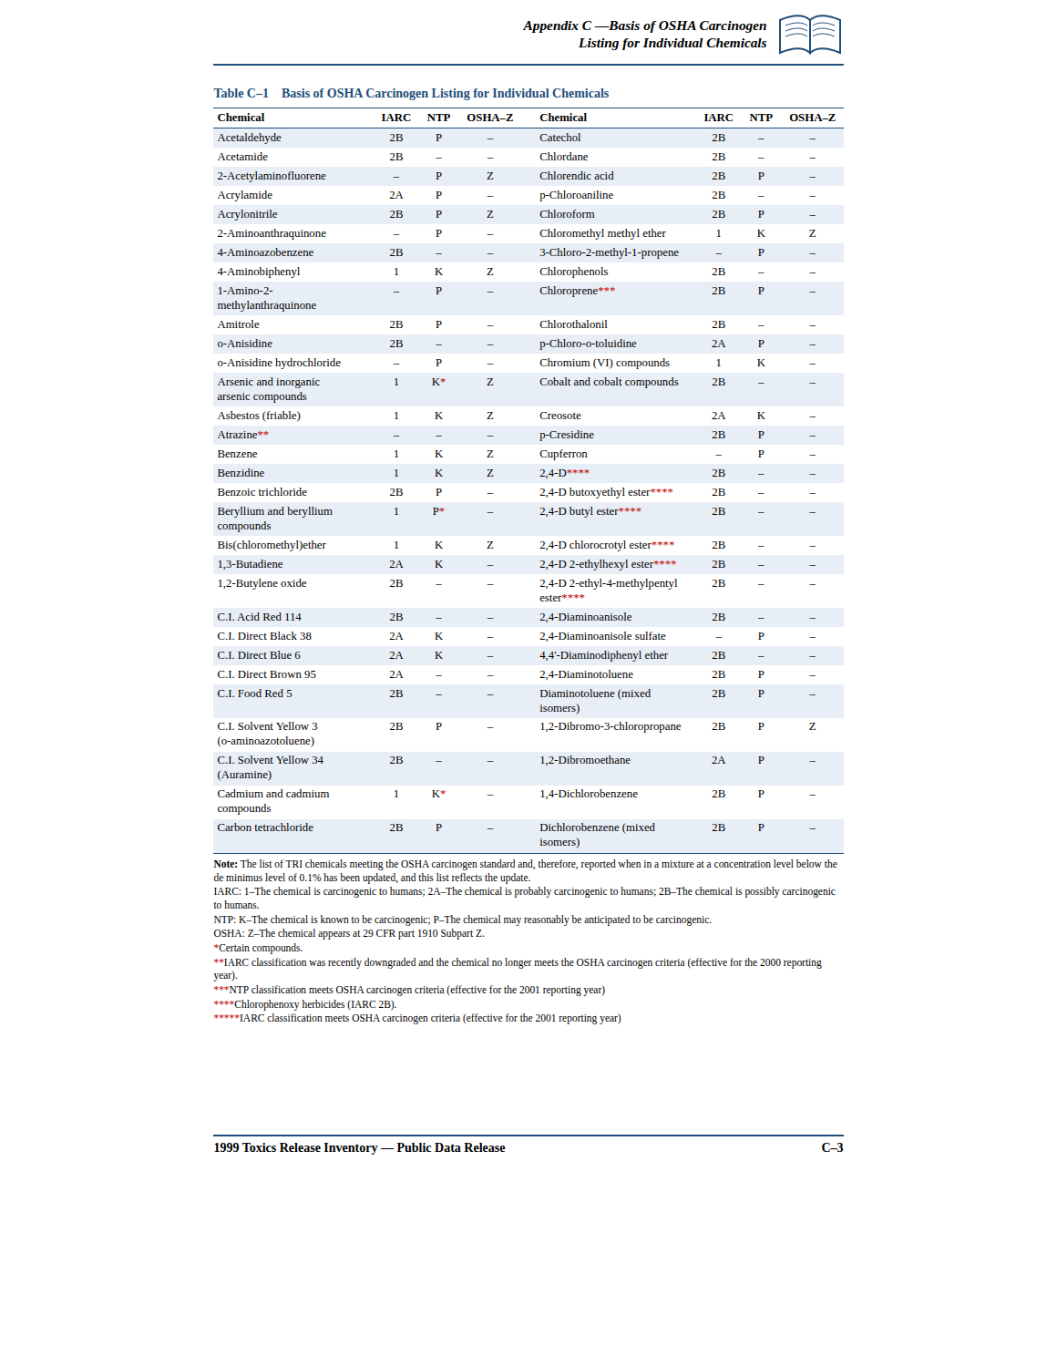Appendix C —Basis of OSHA Carcinogen
Listing for Individual Chemicals
Table C–1 Basis of OSHA Carcinogen Listing for Individual Chemicals
| Chemical | IARC | NTP | OSHA–Z | | Chemical | IARC | NTP | OSHA–Z |
| --- | --- | --- | --- | --- | --- | --- | --- | --- |
| Acetaldehyde | 2B | P | – | | Catechol | 2B | – | – |
| Acetamide | 2B | – | – | | Chlordane | 2B | – | – |
| 2-Acetylaminofluorene | – | P | Z | | Chlorendic acid | 2B | P | – |
| Acrylamide | 2A | P | – | | p-Chloroaniline | 2B | – | – |
| Acrylonitrile | 2B | P | Z | | Chloroform | 2B | P | – |
| 2-Aminoanthraquinone | – | P | – | | Chloromethyl methyl ether | 1 | K | Z |
| 4-Aminoazobenzene | 2B | – | – | | 3-Chloro-2-methyl-1-propene | – | P | – |
| 4-Aminobiphenyl | 1 | K | Z | | Chlorophenols | 2B | – | – |
| 1-Amino-2-methylanthraquinone | – | P | – | | Chloroprene *** | 2B | P | – |
| Amitrole | 2B | P | – | | Chlorothalonil | 2B | – | – |
| o-Anisidine | 2B | – | – | | p-Chloro-o-toluidine | 2A | P | – |
| o-Anisidine hydrochloride | – | P | – | | Chromium (VI) compounds | 1 | K | – |
| Arsenic and inorganic arsenic compounds | 1 | K * | Z | | Cobalt and cobalt compounds | 2B | – | – |
| Asbestos (friable) | 1 | K | Z | | Creosote | 2A | K | – |
| Atrazine ** | – | – | – | | p-Cresidine | 2B | P | – |
| Benzene | 1 | K | Z | | Cupferron | – | P | – |
| Benzidine | 1 | K | Z | | 2,4-D **** | 2B | – | – |
| Benzoic trichloride | 2B | P | – | | 2,4-D butoxyethyl ester **** | 2B | – | – |
| Beryllium and beryllium compounds | 1 | P * | – | | 2,4-D butyl ester **** | 2B | – | – |
| Bis(chloromethyl)ether | 1 | K | Z | | 2,4-D chlorocrotyl ester **** | 2B | – | – |
| 1,3-Butadiene | 2A | K | – | | 2,4-D 2-ethylhexyl ester **** | 2B | – | – |
| 1,2-Butylene oxide | 2B | – | – | | 2,4-D 2-ethyl-4-methylpentyl ester **** | 2B | – | – |
| C.I. Acid Red 114 | 2B | – | – | | 2,4-Diaminoanisole | 2B | – | – |
| C.I. Direct Black 38 | 2A | K | – | | 2,4-Diaminoanisole sulfate | – | P | – |
| C.I. Direct Blue 6 | 2A | K | – | | 4,4'-Diaminodiphenyl ether | 2B | – | – |
| C.I. Direct Brown 95 | 2A | – | – | | 2,4-Diaminotoluene | 2B | P | – |
| C.I. Food Red 5 | 2B | – | – | | Diaminotoluene (mixed isomers) | 2B | P | – |
| C.I. Solvent Yellow 3 (o-aminoazotoluene) | 2B | P | – | | 1,2-Dibromo-3-chloropropane | 2B | P | Z |
| C.I. Solvent Yellow 34 (Auramine) | 2B | – | – | | 1,2-Dibromoethane | 2A | P | – |
| Cadmium and cadmium compounds | 1 | K * | – | | 1,4-Dichlorobenzene | 2B | P | – |
| Carbon tetrachloride | 2B | P | – | | Dichlorobenzene (mixed isomers) | 2B | P | – |
Note: The list of TRI chemicals meeting the OSHA carcinogen standard and, therefore, reported when in a mixture at a concentration level below the de minimus level of 0.1% has been updated, and this list reflects the update.
IARC: 1–The chemical is carcinogenic to humans; 2A–The chemical is probably carcinogenic to humans; 2B–The chemical is possibly carcinogenic to humans.
NTP: K–The chemical is known to be carcinogenic; P–The chemical may reasonably be anticipated to be carcinogenic.
OSHA: Z–The chemical appears at 29 CFR part 1910 Subpart Z.
*Certain compounds.
**IARC classification was recently downgraded and the chemical no longer meets the OSHA carcinogen criteria (effective for the 2000 reporting year).
***NTP classification meets OSHA carcinogen criteria (effective for the 2001 reporting year)
****Chlorophenoxy herbicides (IARC 2B).
*****IARC classification meets OSHA carcinogen criteria (effective for the 2001 reporting year)
1999 Toxics Release Inventory — Public Data Release
C–3